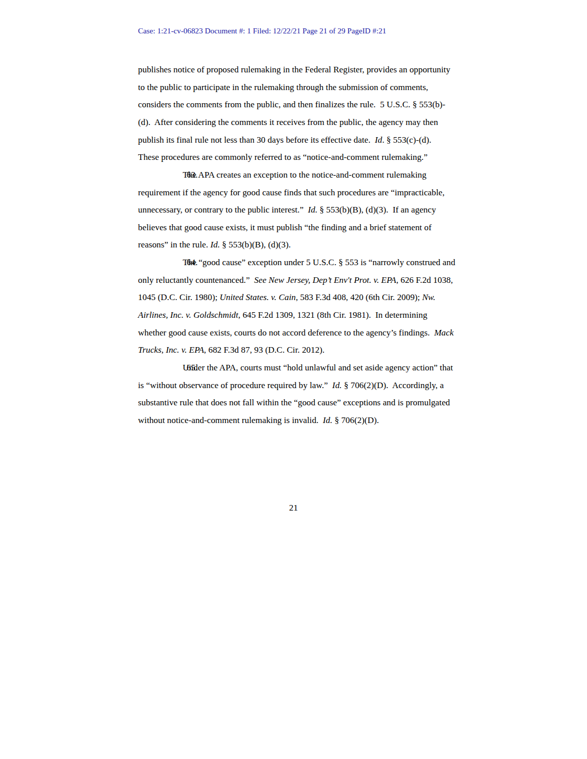Case: 1:21-cv-06823 Document #: 1 Filed: 12/22/21 Page 21 of 29 PageID #:21
publishes notice of proposed rulemaking in the Federal Register, provides an opportunity to the public to participate in the rulemaking through the submission of comments, considers the comments from the public, and then finalizes the rule. 5 U.S.C. § 553(b)-(d). After considering the comments it receives from the public, the agency may then publish its final rule not less than 30 days before its effective date. Id. § 553(c)-(d). These procedures are commonly referred to as “notice-and-comment rulemaking.”
63. The APA creates an exception to the notice-and-comment rulemaking requirement if the agency for good cause finds that such procedures are “impracticable, unnecessary, or contrary to the public interest.” Id. § 553(b)(B), (d)(3). If an agency believes that good cause exists, it must publish “the finding and a brief statement of reasons” in the rule. Id. § 553(b)(B), (d)(3).
64. The “good cause” exception under 5 U.S.C. § 553 is “narrowly construed and only reluctantly countenanced.” See New Jersey, Dep’t Env't Prot. v. EPA, 626 F.2d 1038, 1045 (D.C. Cir. 1980); United States. v. Cain, 583 F.3d 408, 420 (6th Cir. 2009); Nw. Airlines, Inc. v. Goldschmidt, 645 F.2d 1309, 1321 (8th Cir. 1981). In determining whether good cause exists, courts do not accord deference to the agency’s findings. Mack Trucks, Inc. v. EPA, 682 F.3d 87, 93 (D.C. Cir. 2012).
65. Under the APA, courts must “hold unlawful and set aside agency action” that is “without observance of procedure required by law.” Id. § 706(2)(D). Accordingly, a substantive rule that does not fall within the “good cause” exceptions and is promulgated without notice-and-comment rulemaking is invalid. Id. § 706(2)(D).
21